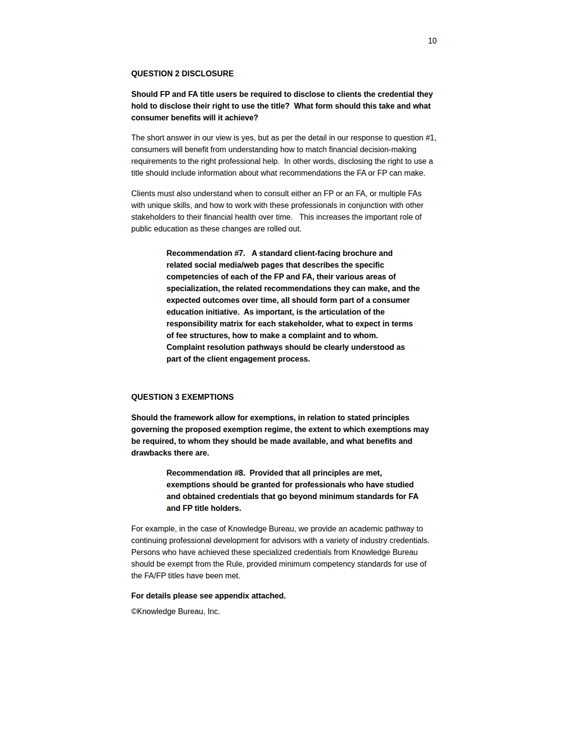10
QUESTION 2 DISCLOSURE
Should FP and FA title users be required to disclose to clients the credential they hold to disclose their right to use the title? What form should this take and what consumer benefits will it achieve?
The short answer in our view is yes, but as per the detail in our response to question #1, consumers will benefit from understanding how to match financial decision-making requirements to the right professional help. In other words, disclosing the right to use a title should include information about what recommendations the FA or FP can make.
Clients must also understand when to consult either an FP or an FA, or multiple FAs with unique skills, and how to work with these professionals in conjunction with other stakeholders to their financial health over time. This increases the important role of public education as these changes are rolled out.
Recommendation #7. A standard client-facing brochure and related social media/web pages that describes the specific competencies of each of the FP and FA, their various areas of specialization, the related recommendations they can make, and the expected outcomes over time, all should form part of a consumer education initiative. As important, is the articulation of the responsibility matrix for each stakeholder, what to expect in terms of fee structures, how to make a complaint and to whom. Complaint resolution pathways should be clearly understood as part of the client engagement process.
QUESTION 3 EXEMPTIONS
Should the framework allow for exemptions, in relation to stated principles governing the proposed exemption regime, the extent to which exemptions may be required, to whom they should be made available, and what benefits and drawbacks there are.
Recommendation #8. Provided that all principles are met, exemptions should be granted for professionals who have studied and obtained credentials that go beyond minimum standards for FA and FP title holders.
For example, in the case of Knowledge Bureau, we provide an academic pathway to continuing professional development for advisors with a variety of industry credentials. Persons who have achieved these specialized credentials from Knowledge Bureau should be exempt from the Rule, provided minimum competency standards for use of the FA/FP titles have been met.
For details please see appendix attached.
©Knowledge Bureau, Inc.